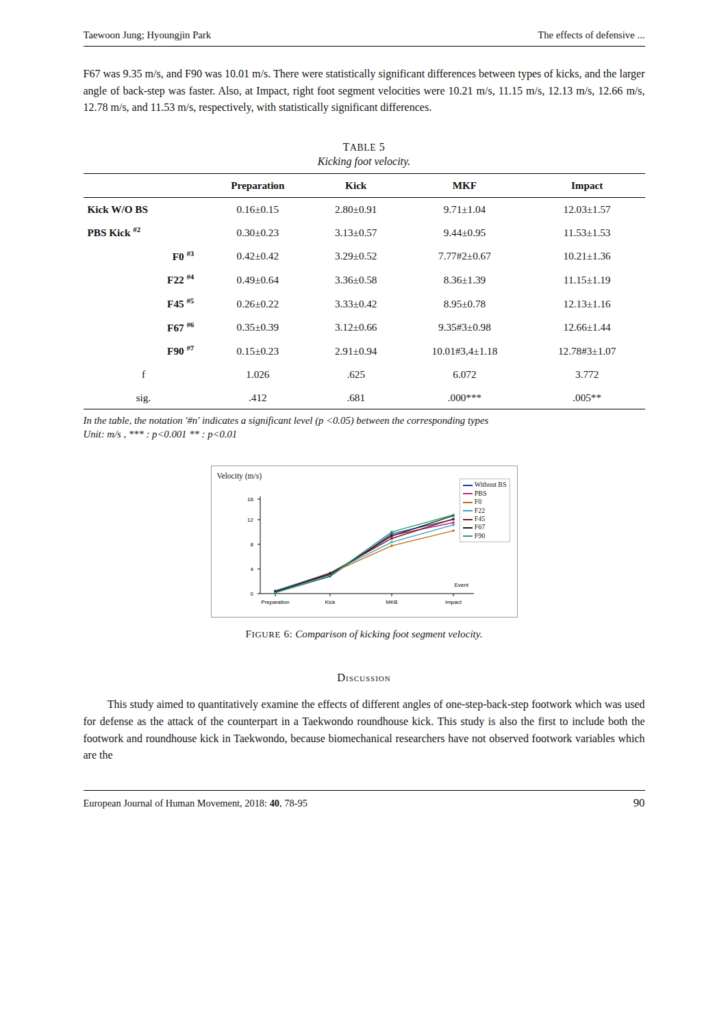Taewoon Jung; Hyoungjin Park The effects of defensive ...
F67 was 9.35 m/s, and F90 was 10.01 m/s. There were statistically significant differences between types of kicks, and the larger angle of back-step was faster. Also, at Impact, right foot segment velocities were 10.21 m/s, 11.15 m/s, 12.13 m/s, 12.66 m/s, 12.78 m/s, and 11.53 m/s, respectively, with statistically significant differences.
TABLE 5
Kicking foot velocity.
| | Preparation | Kick | MKF | Impact |
| --- | --- | --- | --- | --- |
| Kick W/O BS | 0.16±0.15 | 2.80±0.91 | 9.71±1.04 | 12.03±1.57 |
| PBS Kick #2 | 0.30±0.23 | 3.13±0.57 | 9.44±0.95 | 11.53±1.53 |
| F0 #3 | 0.42±0.42 | 3.29±0.52 | 7.77#2±0.67 | 10.21±1.36 |
| F22 #4 | 0.49±0.64 | 3.36±0.58 | 8.36±1.39 | 11.15±1.19 |
| F45 #5 | 0.26±0.22 | 3.33±0.42 | 8.95±0.78 | 12.13±1.16 |
| F67 #6 | 0.35±0.39 | 3.12±0.66 | 9.35#3±0.98 | 12.66±1.44 |
| F90 #7 | 0.15±0.23 | 2.91±0.94 | 10.01#3,4±1.18 | 12.78#3±1.07 |
| f | 1.026 | .625 | 6.072 | 3.772 |
| sig. | .412 | .681 | .000*** | .005** |
In the table, the notation '#n' indicates a significant level (p <0.05) between the corresponding types
Unit: m/s , *** : p<0.001 ** : p<0.01
Velocity (m/s)
Without BS
PBS
F0
F22
F45
F67
F90
0 4 8 12 16 Preparation Kick MKB Impact Event
FIGURE 6: Comparison of kicking foot segment velocity.
Discussion
This study aimed to quantitatively examine the effects of different angles of one-step-back-step footwork which was used for defense as the attack of the counterpart in a Taekwondo roundhouse kick. This study is also the first to include both the footwork and roundhouse kick in Taekwondo, because biomechanical researchers have not observed footwork variables which are the
European Journal of Human Movement, 2018: 40, 78-95 90